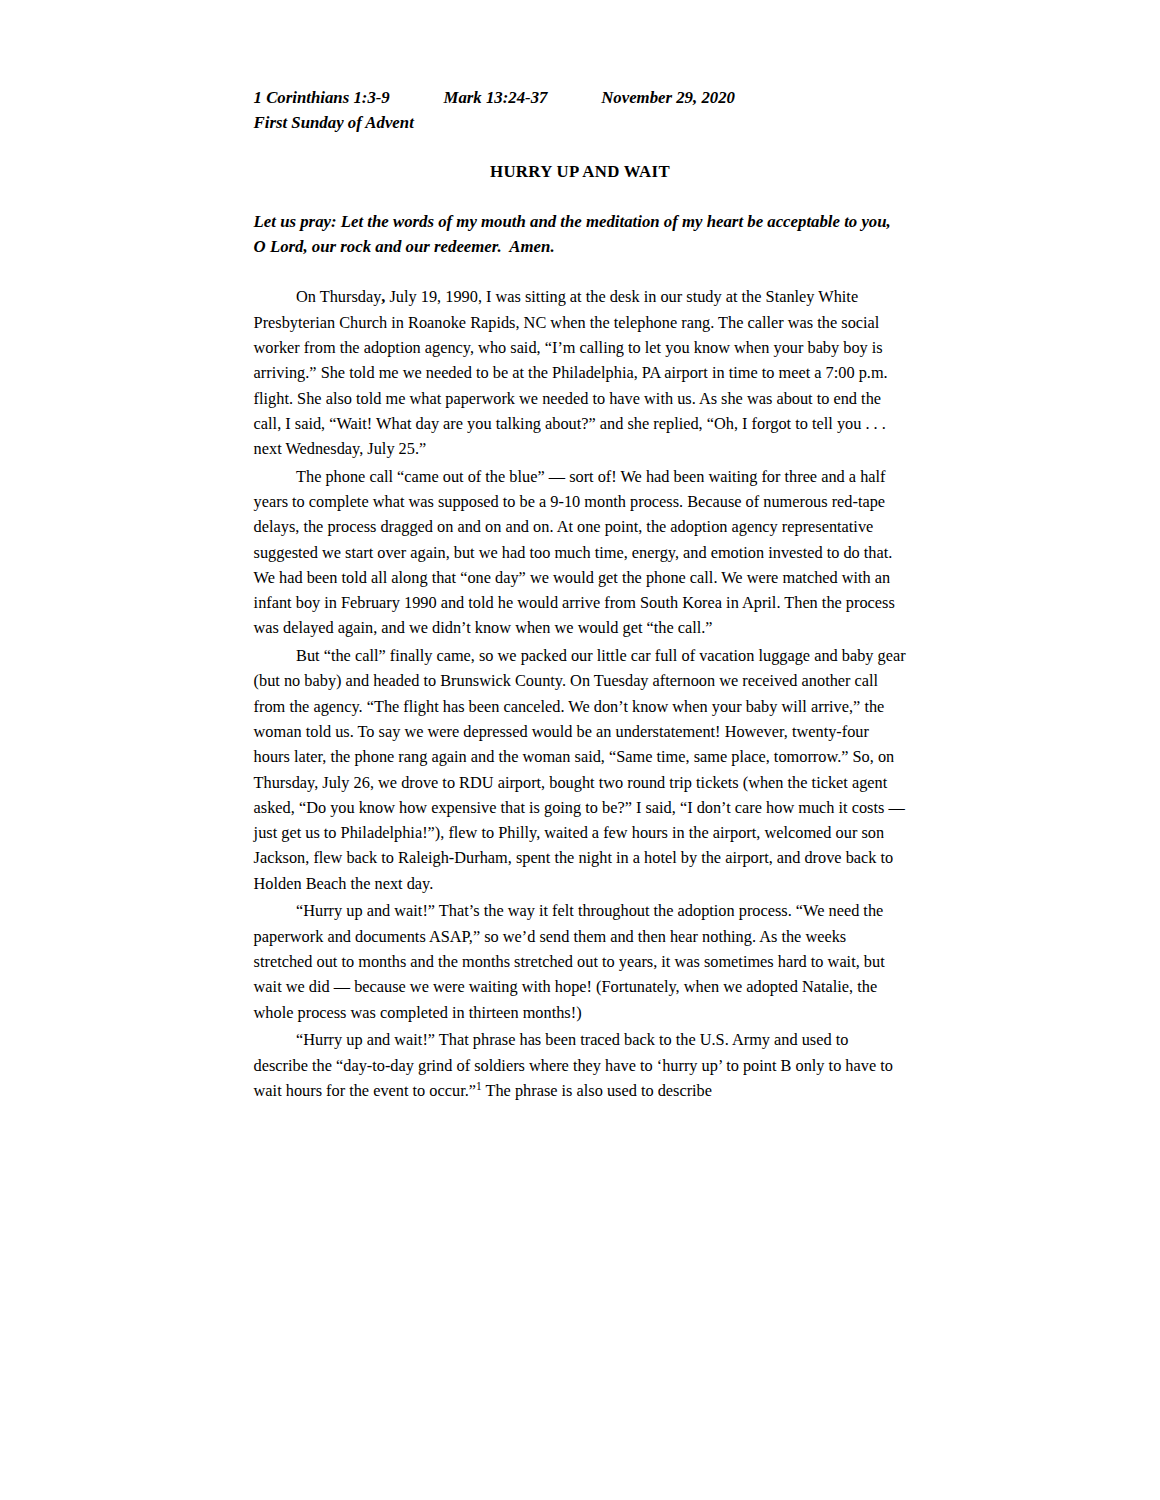1 Corinthians 1:3-9 Mark 13:24-37 November 29, 2020 First Sunday of Advent
HURRY UP AND WAIT
Let us pray: Let the words of my mouth and the meditation of my heart be acceptable to you, O Lord, our rock and our redeemer. Amen.
On Thursday, July 19, 1990, I was sitting at the desk in our study at the Stanley White Presbyterian Church in Roanoke Rapids, NC when the telephone rang. The caller was the social worker from the adoption agency, who said, “I’m calling to let you know when your baby boy is arriving.” She told me we needed to be at the Philadelphia, PA airport in time to meet a 7:00 p.m. flight. She also told me what paperwork we needed to have with us. As she was about to end the call, I said, “Wait! What day are you talking about?” and she replied, “Oh, I forgot to tell you . . . next Wednesday, July 25.”
The phone call “came out of the blue” — sort of! We had been waiting for three and a half years to complete what was supposed to be a 9-10 month process. Because of numerous red-tape delays, the process dragged on and on and on. At one point, the adoption agency representative suggested we start over again, but we had too much time, energy, and emotion invested to do that. We had been told all along that “one day” we would get the phone call. We were matched with an infant boy in February 1990 and told he would arrive from South Korea in April. Then the process was delayed again, and we didn’t know when we would get “the call.”
But “the call” finally came, so we packed our little car full of vacation luggage and baby gear (but no baby) and headed to Brunswick County. On Tuesday afternoon we received another call from the agency. “The flight has been canceled. We don’t know when your baby will arrive,” the woman told us. To say we were depressed would be an understatement! However, twenty-four hours later, the phone rang again and the woman said, “Same time, same place, tomorrow.” So, on Thursday, July 26, we drove to RDU airport, bought two round trip tickets (when the ticket agent asked, “Do you know how expensive that is going to be?” I said, “I don’t care how much it costs — just get us to Philadelphia!”), flew to Philly, waited a few hours in the airport, welcomed our son Jackson, flew back to Raleigh-Durham, spent the night in a hotel by the airport, and drove back to Holden Beach the next day.
“Hurry up and wait!” That’s the way it felt throughout the adoption process. “We need the paperwork and documents ASAP,” so we’d send them and then hear nothing. As the weeks stretched out to months and the months stretched out to years, it was sometimes hard to wait, but wait we did — because we were waiting with hope! (Fortunately, when we adopted Natalie, the whole process was completed in thirteen months!)
“Hurry up and wait!” That phrase has been traced back to the U.S. Army and used to describe the “day-to-day grind of soldiers where they have to ‘hurry up’ to point B only to have to wait hours for the event to occur.”1 The phrase is also used to describe